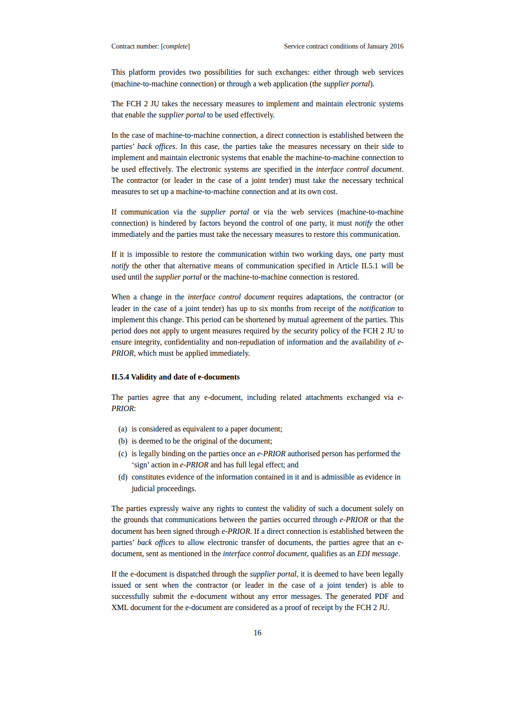Contract number: [complete]
Service contract conditions of January 2016
This platform provides two possibilities for such exchanges: either through web services (machine-to-machine connection) or through a web application (the supplier portal).
The FCH 2 JU takes the necessary measures to implement and maintain electronic systems that enable the supplier portal to be used effectively.
In the case of machine-to-machine connection, a direct connection is established between the parties’ back offices. In this case, the parties take the measures necessary on their side to implement and maintain electronic systems that enable the machine-to-machine connection to be used effectively. The electronic systems are specified in the interface control document. The contractor (or leader in the case of a joint tender) must take the necessary technical measures to set up a machine-to-machine connection and at its own cost.
If communication via the supplier portal or via the web services (machine-to-machine connection) is hindered by factors beyond the control of one party, it must notify the other immediately and the parties must take the necessary measures to restore this communication.
If it is impossible to restore the communication within two working days, one party must notify the other that alternative means of communication specified in Article II.5.1 will be used until the supplier portal or the machine-to-machine connection is restored.
When a change in the interface control document requires adaptations, the contractor (or leader in the case of a joint tender) has up to six months from receipt of the notification to implement this change. This period can be shortened by mutual agreement of the parties. This period does not apply to urgent measures required by the security policy of the FCH 2 JU to ensure integrity, confidentiality and non-repudiation of information and the availability of e-PRIOR, which must be applied immediately.
II.5.4 Validity and date of e-documents
The parties agree that any e-document, including related attachments exchanged via e-PRIOR:
is considered as equivalent to a paper document;
is deemed to be the original of the document;
is legally binding on the parties once an e-PRIOR authorised person has performed the ‘sign’ action in e-PRIOR and has full legal effect; and
constitutes evidence of the information contained in it and is admissible as evidence in judicial proceedings.
The parties expressly waive any rights to contest the validity of such a document solely on the grounds that communications between the parties occurred through e-PRIOR or that the document has been signed through e-PRIOR. If a direct connection is established between the parties’ back offices to allow electronic transfer of documents, the parties agree that an e-document, sent as mentioned in the interface control document, qualifies as an EDI message.
If the e-document is dispatched through the supplier portal, it is deemed to have been legally issued or sent when the contractor (or leader in the case of a joint tender) is able to successfully submit the e-document without any error messages. The generated PDF and XML document for the e-document are considered as a proof of receipt by the FCH 2 JU.
16